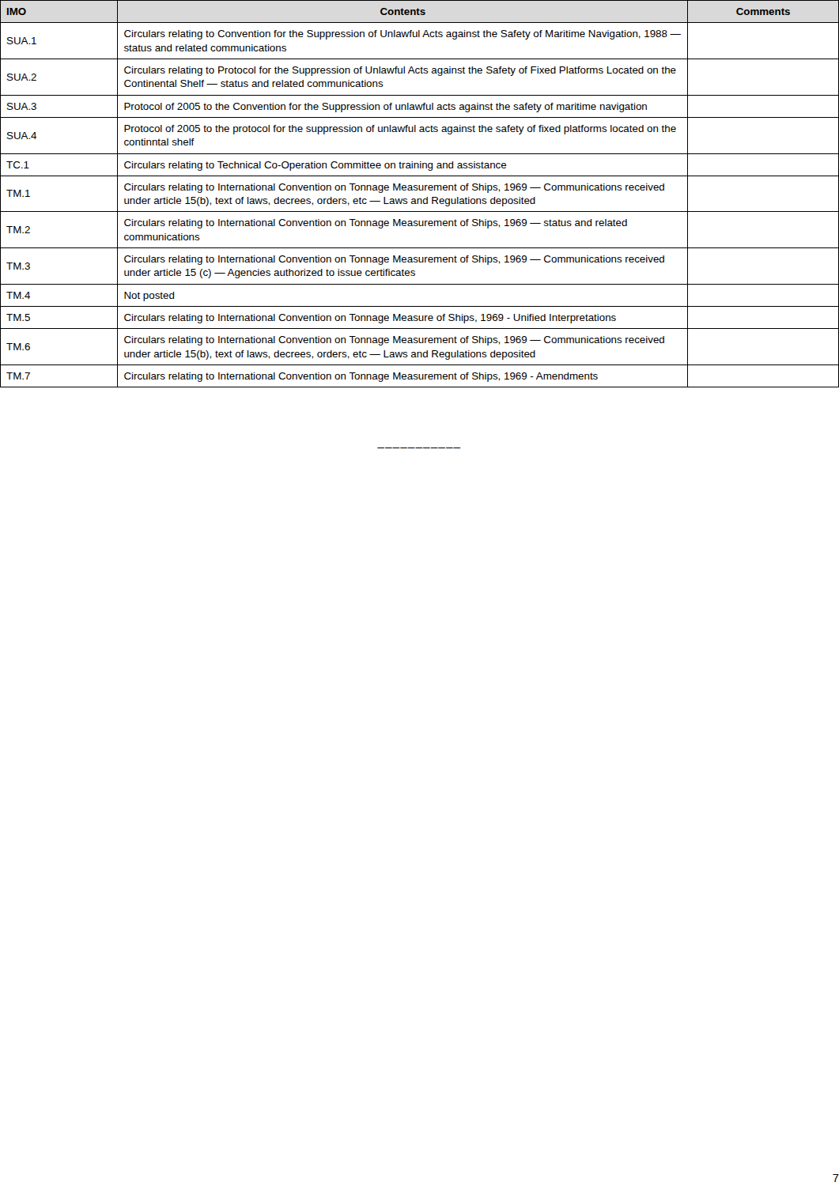| IMO | Contents | Comments |
| --- | --- | --- |
| SUA.1 | Circulars relating to Convention for the Suppression of Unlawful Acts against the Safety of Maritime Navigation, 1988 — status and related communications | |
| SUA.2 | Circulars relating to Protocol for the Suppression of Unlawful Acts against the Safety of Fixed Platforms Located on the Continental Shelf — status and related communications | |
| SUA.3 | Protocol of 2005 to the Convention for the Suppression of unlawful acts against the safety of maritime navigation | |
| SUA.4 | Protocol of 2005 to the protocol for the suppression of unlawful acts against the safety of fixed platforms located on the continntal shelf | |
| TC.1 | Circulars relating to Technical Co-Operation Committee on training and assistance | |
| TM.1 | Circulars relating to International Convention on Tonnage Measurement of Ships, 1969 — Communications received under article 15(b), text of laws, decrees, orders, etc — Laws and Regulations deposited | |
| TM.2 | Circulars relating to International Convention on Tonnage Measurement of Ships, 1969 — status and related communications | |
| TM.3 | Circulars relating to International Convention on Tonnage Measurement of Ships, 1969 — Communications received under article 15 (c) — Agencies authorized to issue certificates | |
| TM.4 | Not posted | |
| TM.5 | Circulars relating to International Convention on Tonnage Measure of Ships, 1969 - Unified Interpretations | |
| TM.6 | Circulars relating to International Convention on Tonnage Measurement of Ships, 1969 — Communications received under article 15(b), text of laws, decrees, orders, etc — Laws and Regulations deposited | |
| TM.7 | Circulars relating to International Convention on Tonnage Measurement of Ships, 1969 - Amendments | |
___________
7